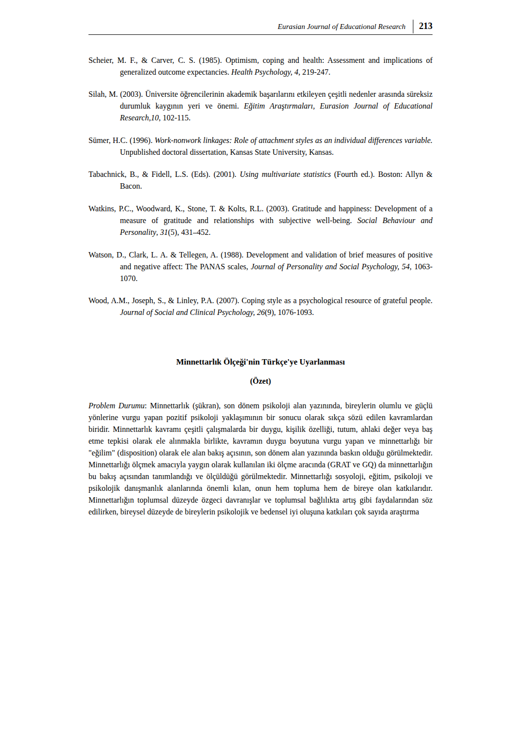Eurasian Journal of Educational Research 213
Scheier, M. F., & Carver, C. S. (1985). Optimism, coping and health: Assessment and implications of generalized outcome expectancies. Health Psychology, 4, 219-247.
Silah, M. (2003). Üniversite öğrencilerinin akademik başarılarını etkileyen çeşitli nedenler arasında süreksiz durumluk kaygının yeri ve önemi. Eğitim Araştırmaları, Eurasion Journal of Educational Research,10, 102-115.
Sümer, H.C. (1996). Work-nonwork linkages: Role of attachment styles as an individual differences variable. Unpublished doctoral dissertation, Kansas State University, Kansas.
Tabachnick, B., & Fidell, L.S. (Eds). (2001). Using multivariate statistics (Fourth ed.). Boston: Allyn & Bacon.
Watkins, P.C., Woodward, K., Stone, T. & Kolts, R.L. (2003). Gratitude and happiness: Development of a measure of gratitude and relationships with subjective well-being. Social Behaviour and Personality, 31(5), 431–452.
Watson, D., Clark, L. A. & Tellegen, A. (1988). Development and validation of brief measures of positive and negative affect: The PANAS scales, Journal of Personality and Social Psychology, 54, 1063-1070.
Wood, A.M., Joseph, S., & Linley, P.A. (2007). Coping style as a psychological resource of grateful people. Journal of Social and Clinical Psychology, 26(9), 1076-1093.
Minnettarlık Ölçeği'nin Türkçe'ye Uyarlanması
(Özet)
Problem Durumu: Minnettarlık (şükran), son dönem psikoloji alan yazınında, bireylerin olumlu ve güçlü yönlerine vurgu yapan pozitif psikoloji yaklaşımının bir sonucu olarak sıkça sözü edilen kavramlardan biridir. Minnettarlık kavramı çeşitli çalışmalarda bir duygu, kişilik özelliği, tutum, ahlaki değer veya baş etme tepkisi olarak ele alınmakla birlikte, kavramın duygu boyutuna vurgu yapan ve minnettarlığı bir "eğilim" (disposition) olarak ele alan bakış açısının, son dönem alan yazınında baskın olduğu görülmektedir. Minnettarlığı ölçmek amacıyla yaygın olarak kullanılan iki ölçme aracında (GRAT ve GQ) da minnettarlığın bu bakış açısından tanımlandığı ve ölçüldüğü görülmektedir. Minnettarlığı sosyoloji, eğitim, psikoloji ve psikolojik danışmanlık alanlarında önemli kılan, onun hem topluma hem de bireye olan katkılarıdır. Minnettarlığın toplumsal düzeyde özgeci davranışlar ve toplumsal bağlılıkta artış gibi faydalarından söz edilirken, bireysel düzeyde de bireylerin psikolojik ve bedensel iyi oluşuna katkıları çok sayıda araştırma